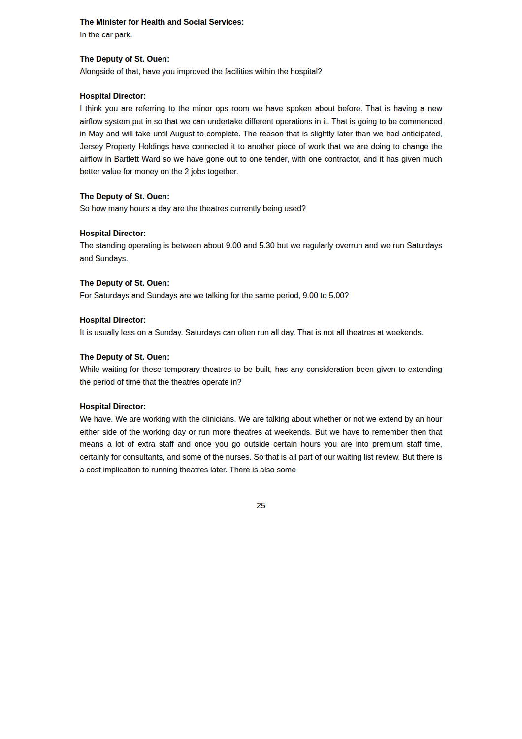The Minister for Health and Social Services:
In the car park.
The Deputy of St. Ouen:
Alongside of that, have you improved the facilities within the hospital?
Hospital Director:
I think you are referring to the minor ops room we have spoken about before. That is having a new airflow system put in so that we can undertake different operations in it. That is going to be commenced in May and will take until August to complete. The reason that is slightly later than we had anticipated, Jersey Property Holdings have connected it to another piece of work that we are doing to change the airflow in Bartlett Ward so we have gone out to one tender, with one contractor, and it has given much better value for money on the 2 jobs together.
The Deputy of St. Ouen:
So how many hours a day are the theatres currently being used?
Hospital Director:
The standing operating is between about 9.00 and 5.30 but we regularly overrun and we run Saturdays and Sundays.
The Deputy of St. Ouen:
For Saturdays and Sundays are we talking for the same period, 9.00 to 5.00?
Hospital Director:
It is usually less on a Sunday. Saturdays can often run all day. That is not all theatres at weekends.
The Deputy of St. Ouen:
While waiting for these temporary theatres to be built, has any consideration been given to extending the period of time that the theatres operate in?
Hospital Director:
We have. We are working with the clinicians. We are talking about whether or not we extend by an hour either side of the working day or run more theatres at weekends. But we have to remember then that means a lot of extra staff and once you go outside certain hours you are into premium staff time, certainly for consultants, and some of the nurses. So that is all part of our waiting list review. But there is a cost implication to running theatres later. There is also some
25